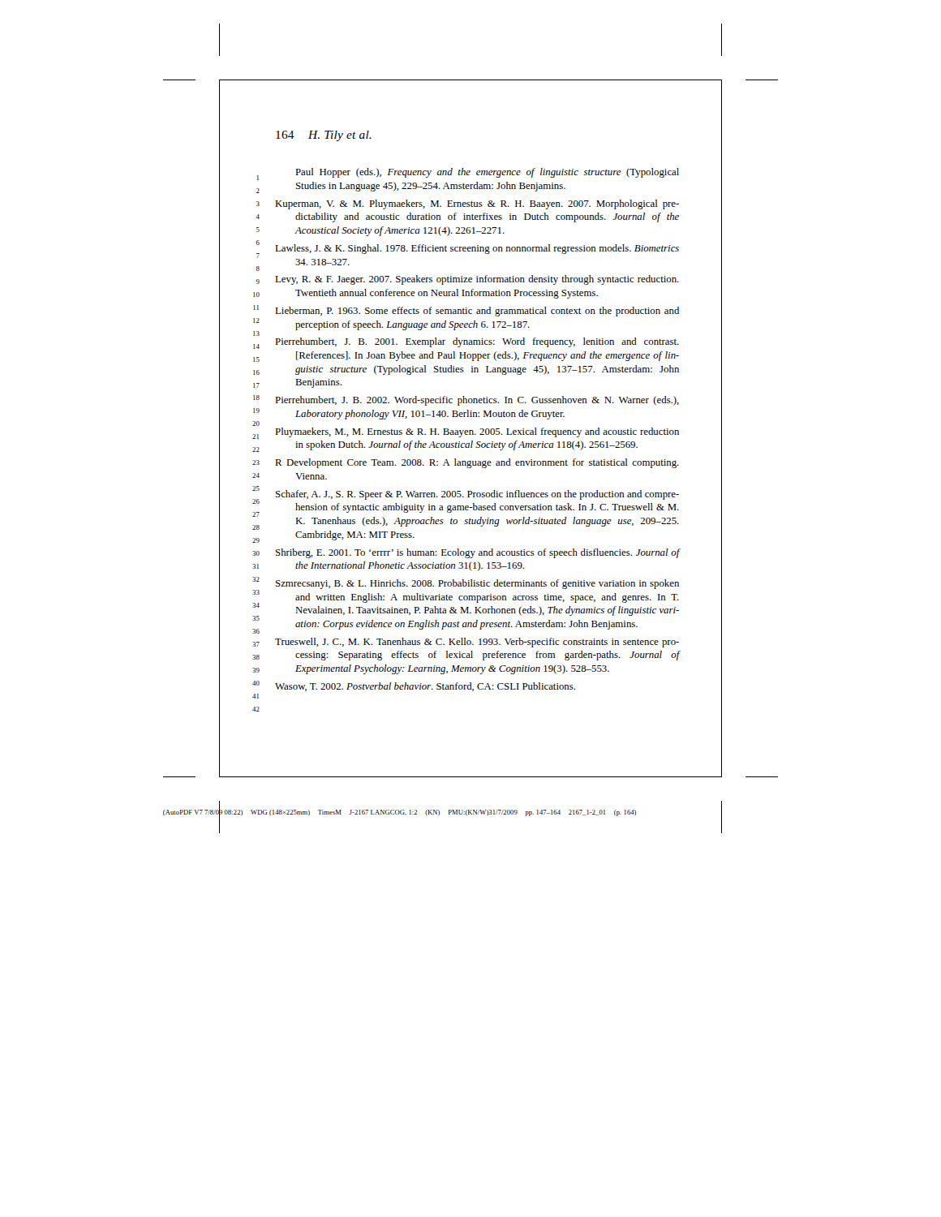12345678910 11121314151617181920 21222324252627282930 31323334353637383940 4142
164 H. Tily et al.
Paul Hopper (eds.), Frequency and the emergence of linguistic structure (Typological Studies in Language 45), 229–254. Amsterdam: John Benjamins.
Kuperman, V. & M. Pluymaekers, M. Ernestus & R. H. Baayen. 2007. Morphological predictability and acoustic duration of interfixes in Dutch compounds. Journal of the Acoustical Society of America 121(4). 2261–2271.
Lawless, J. & K. Singhal. 1978. Efficient screening on nonnormal regression models. Biometrics 34. 318–327.
Levy, R. & F. Jaeger. 2007. Speakers optimize information density through syntactic reduction. Twentieth annual conference on Neural Information Processing Systems.
Lieberman, P. 1963. Some effects of semantic and grammatical context on the production and perception of speech. Language and Speech 6. 172–187.
Pierrehumbert, J. B. 2001. Exemplar dynamics: Word frequency, lenition and contrast. [References]. In Joan Bybee and Paul Hopper (eds.), Frequency and the emergence of linguistic structure (Typological Studies in Language 45), 137–157. Amsterdam: John Benjamins.
Pierrehumbert, J. B. 2002. Word-specific phonetics. In C. Gussenhoven & N. Warner (eds.), Laboratory phonology VII, 101–140. Berlin: Mouton de Gruyter.
Pluymaekers, M., M. Ernestus & R. H. Baayen. 2005. Lexical frequency and acoustic reduction in spoken Dutch. Journal of the Acoustical Society of America 118(4). 2561–2569.
R Development Core Team. 2008. R: A language and environment for statistical computing. Vienna.
Schafer, A. J., S. R. Speer & P. Warren. 2005. Prosodic influences on the production and comprehension of syntactic ambiguity in a game-based conversation task. In J. C. Trueswell & M. K. Tanenhaus (eds.), Approaches to studying world-situated language use, 209–225. Cambridge, MA: MIT Press.
Shriberg, E. 2001. To ‘errrr’ is human: Ecology and acoustics of speech disfluencies. Journal of the International Phonetic Association 31(1). 153–169.
Szmrecsanyi, B. & L. Hinrichs. 2008. Probabilistic determinants of genitive variation in spoken and written English: A multivariate comparison across time, space, and genres. In T. Nevalainen, I. Taavitsainen, P. Pahta & M. Korhonen (eds.), The dynamics of linguistic variation: Corpus evidence on English past and present. Amsterdam: John Benjamins.
Trueswell, J. C., M. K. Tanenhaus & C. Kello. 1993. Verb-specific constraints in sentence processing: Separating effects of lexical preference from garden-paths. Journal of Experimental Psychology: Learning, Memory & Cognition 19(3). 528–553.
Wasow, T. 2002. Postverbal behavior. Stanford, CA: CSLI Publications.
(AutoPDF V7 7/8/09 08:22) WDG (148×225mm) TimesM J-2167 LANGCOG, 1:2 (KN) PMU:(KN/W)31/7/2009 pp. 147–164 2167_1-2_01 (p. 164)